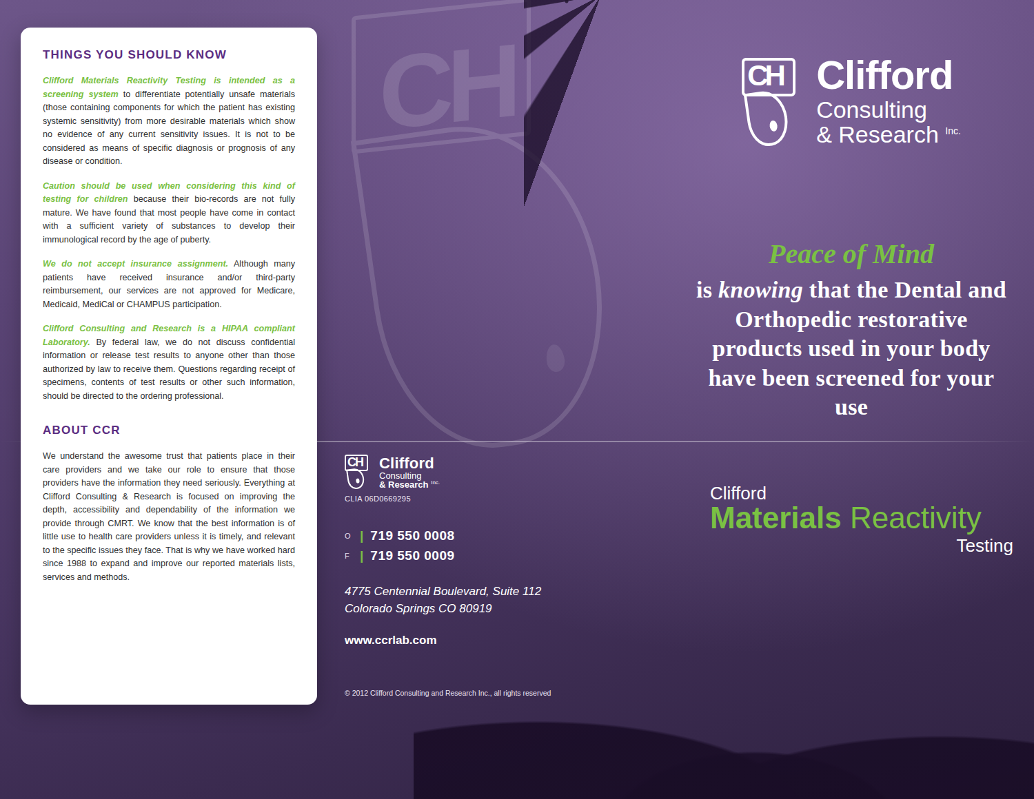CH
Things You Should Know
Clifford Materials Reactivity Testing is intended as a screening system to differentiate potentially unsafe materials (those containing components for which the patient has existing systemic sensitivity) from more desirable materials which show no evidence of any current sensitivity issues. It is not to be considered as means of specific diagnosis or prognosis of any disease or condition.
Caution should be used when considering this kind of testing for children because their bio-records are not fully mature. We have found that most people have come in contact with a sufficient variety of substances to develop their immunological record by the age of puberty.
We do not accept insurance assignment. Although many patients have received insurance and/or third-party reimbursement, our services are not approved for Medicare, Medicaid, MediCal or CHAMPUS participation.
Clifford Consulting and Research is a HIPAA compliant Laboratory. By federal law, we do not discuss confidential information or release test results to anyone other than those authorized by law to receive them. Questions regarding receipt of specimens, contents of test results or other such information, should be directed to the ordering professional.
About CCR
We understand the awesome trust that patients place in their care providers and we take our role to ensure that those providers have the information they need seriously. Everything at Clifford Consulting & Research is focused on improving the depth, accessibility and dependability of the information we provide through CMRT. We know that the best information is of little use to health care providers unless it is timely, and relevant to the specific issues they face. That is why we have worked hard since 1988 to expand and improve our reported materials lists, services and methods.
CH
Clifford
Consulting
& Research Inc.
CLIA 06D0669295
O|719 550 0008
F|719 550 0009
4775 Centennial Boulevard, Suite 112
Colorado Springs CO 80919
www.ccrlab.com
© 2012 Clifford Consulting and Research Inc., all rights reserved
CH
Clifford
Consulting
& Research Inc.
Peace of Mind is knowing that the Dental and Orthopedic restorative products used in your body have been screened for your use
Clifford
Materials Reactivity
Testing